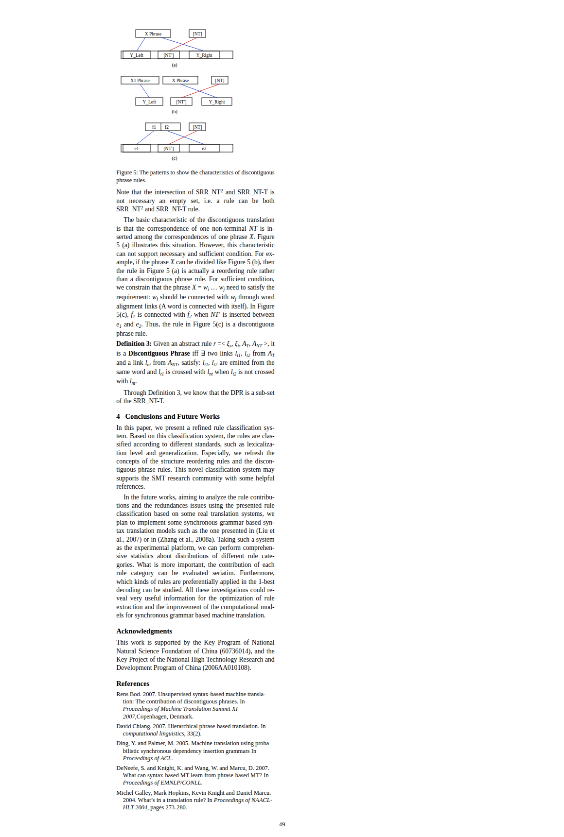X Phrase [NT] Y_Left [NT′] Y_Right (a) X1 Phrase X Phrase [NT] Y_Left [NT′] Y_Right (b) f1 f2 [NT] e1 [NT′] e2 (c)
Figure 5: The patterns to show the characteristics of discontiguous phrase rules.
Note that the intersection of SRR_NT2 and SRR_NT-T is not necessary an empty set, i.e. a rule can be both SRR_NT2 and SRR_NT-T rule.
The basic characteristic of the discontiguous translation is that the correspondence of one non-terminal NT is inserted among the correspondences of one phrase X. Figure 5 (a) illustrates this situation. However, this characteristic can not support necessary and sufficient condition. For example, if the phrase X can be divided like Figure 5 (b), then the rule in Figure 5 (a) is actually a reordering rule rather than a discontiguous phrase rule. For sufficient condition, we constrain that the phrase X = wi … wj need to satisfy the requirement: wi should be connected with wj through word alignment links (A word is connected with itself). In Figure 5(c), f1 is connected with f2 when NT′ is inserted between e1 and e2. Thus, the rule in Figure 5(c) is a discontiguous phrase rule.
Definition 3: Given an abstract rule r =< ξs, ξt, AT, ANT >, it is a Discontiguous Phrase iff ∃ two links lt1, lt2 from AT and a link lnt from ANT, satisfy: lt1, lt2 are emitted from the same word and lt1 is crossed with lnt when lt2 is not crossed with lnt.
Through Definition 3, we know that the DPR is a sub-set of the SRR_NT-T.
4 Conclusions and Future Works
In this paper, we present a refined rule classification system. Based on this classification system, the rules are classified according to different standards, such as lexicalization level and generalization. Especially, we refresh the concepts of the structure reordering rules and the discontiguous phrase rules. This novel classification system may supports the SMT research community with some helpful references.
In the future works, aiming to analyze the rule contributions and the redundances issues using the presented rule classification based on some real translation systems, we plan to implement some synchronous grammar based syntax translation models such as the one presented in (Liu et al., 2007) or in (Zhang et al., 2008a). Taking such a system as the experimental platform, we can perform comprehensive statistics about distributions of different rule categories. What is more important, the contribution of each rule category can be evaluated seriatim. Furthermore, which kinds of rules are preferentially applied in the 1-best decoding can be studied. All these investigations could reveal very useful information for the optimization of rule extraction and the improvement of the computational models for synchronous grammar based machine translation.
Acknowledgments
This work is supported by the Key Program of National Natural Science Foundation of China (60736014), and the Key Project of the National High Technology Research and Development Program of China (2006AA010108).
References
Rens Bod. 2007. Unsupervised syntax-based machine translation: The contribution of discontiguous phrases. In Proceedings of Machine Translation Summit XI 2007,Copenhagen, Denmark.
David Chiang. 2007. Hierarchical phrase-based translation. In computational linguistics, 33(2).
Ding, Y. and Palmer, M. 2005. Machine translation using probabilistic synchronous dependency insertion grammars In Proceedings of ACL.
DeNeefe, S. and Knight, K. and Wang, W. and Marcu, D. 2007. What can syntax-based MT learn from phrase-based MT? In Proceedings of EMNLP/CONLL.
Michel Galley, Mark Hopkins, Kevin Knight and Daniel Marcu. 2004. What’s in a translation rule? In Proceedings of NAACL-HLT 2004, pages 273-280.
49